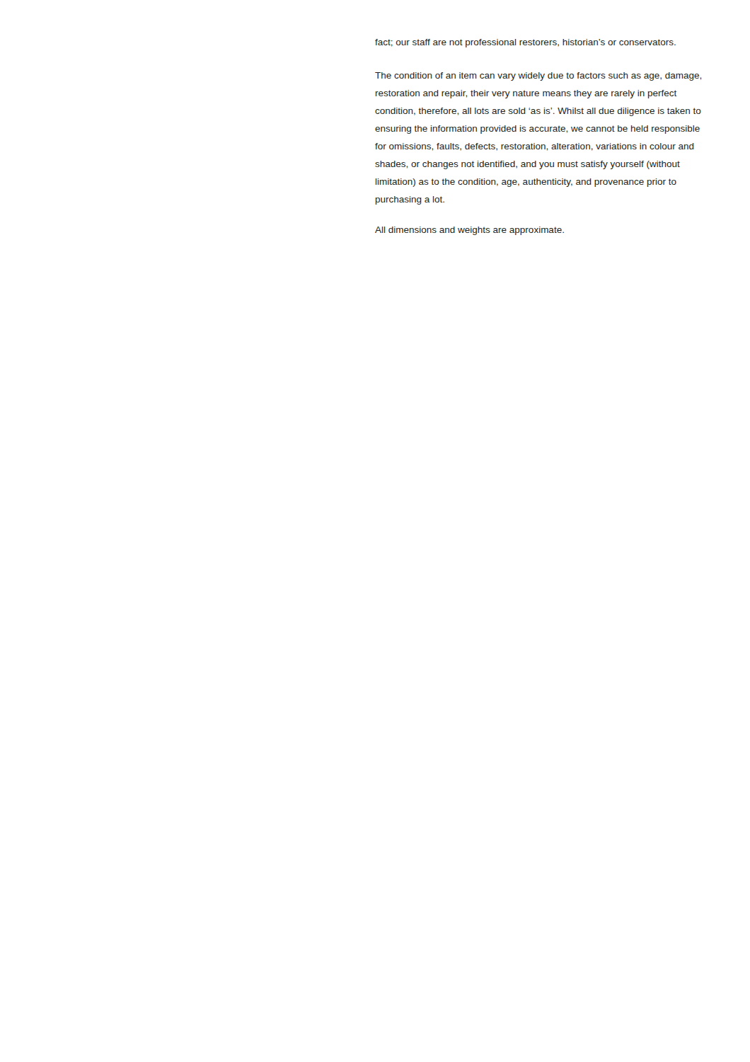fact; our staff are not professional restorers, historian’s or conservators.
The condition of an item can vary widely due to factors such as age, damage, restoration and repair, their very nature means they are rarely in perfect condition, therefore, all lots are sold ‘as is’. Whilst all due diligence is taken to ensuring the information provided is accurate, we cannot be held responsible for omissions, faults, defects, restoration, alteration, variations in colour and shades, or changes not identified, and you must satisfy yourself (without limitation) as to the condition, age, authenticity, and provenance prior to purchasing a lot.
All dimensions and weights are approximate.